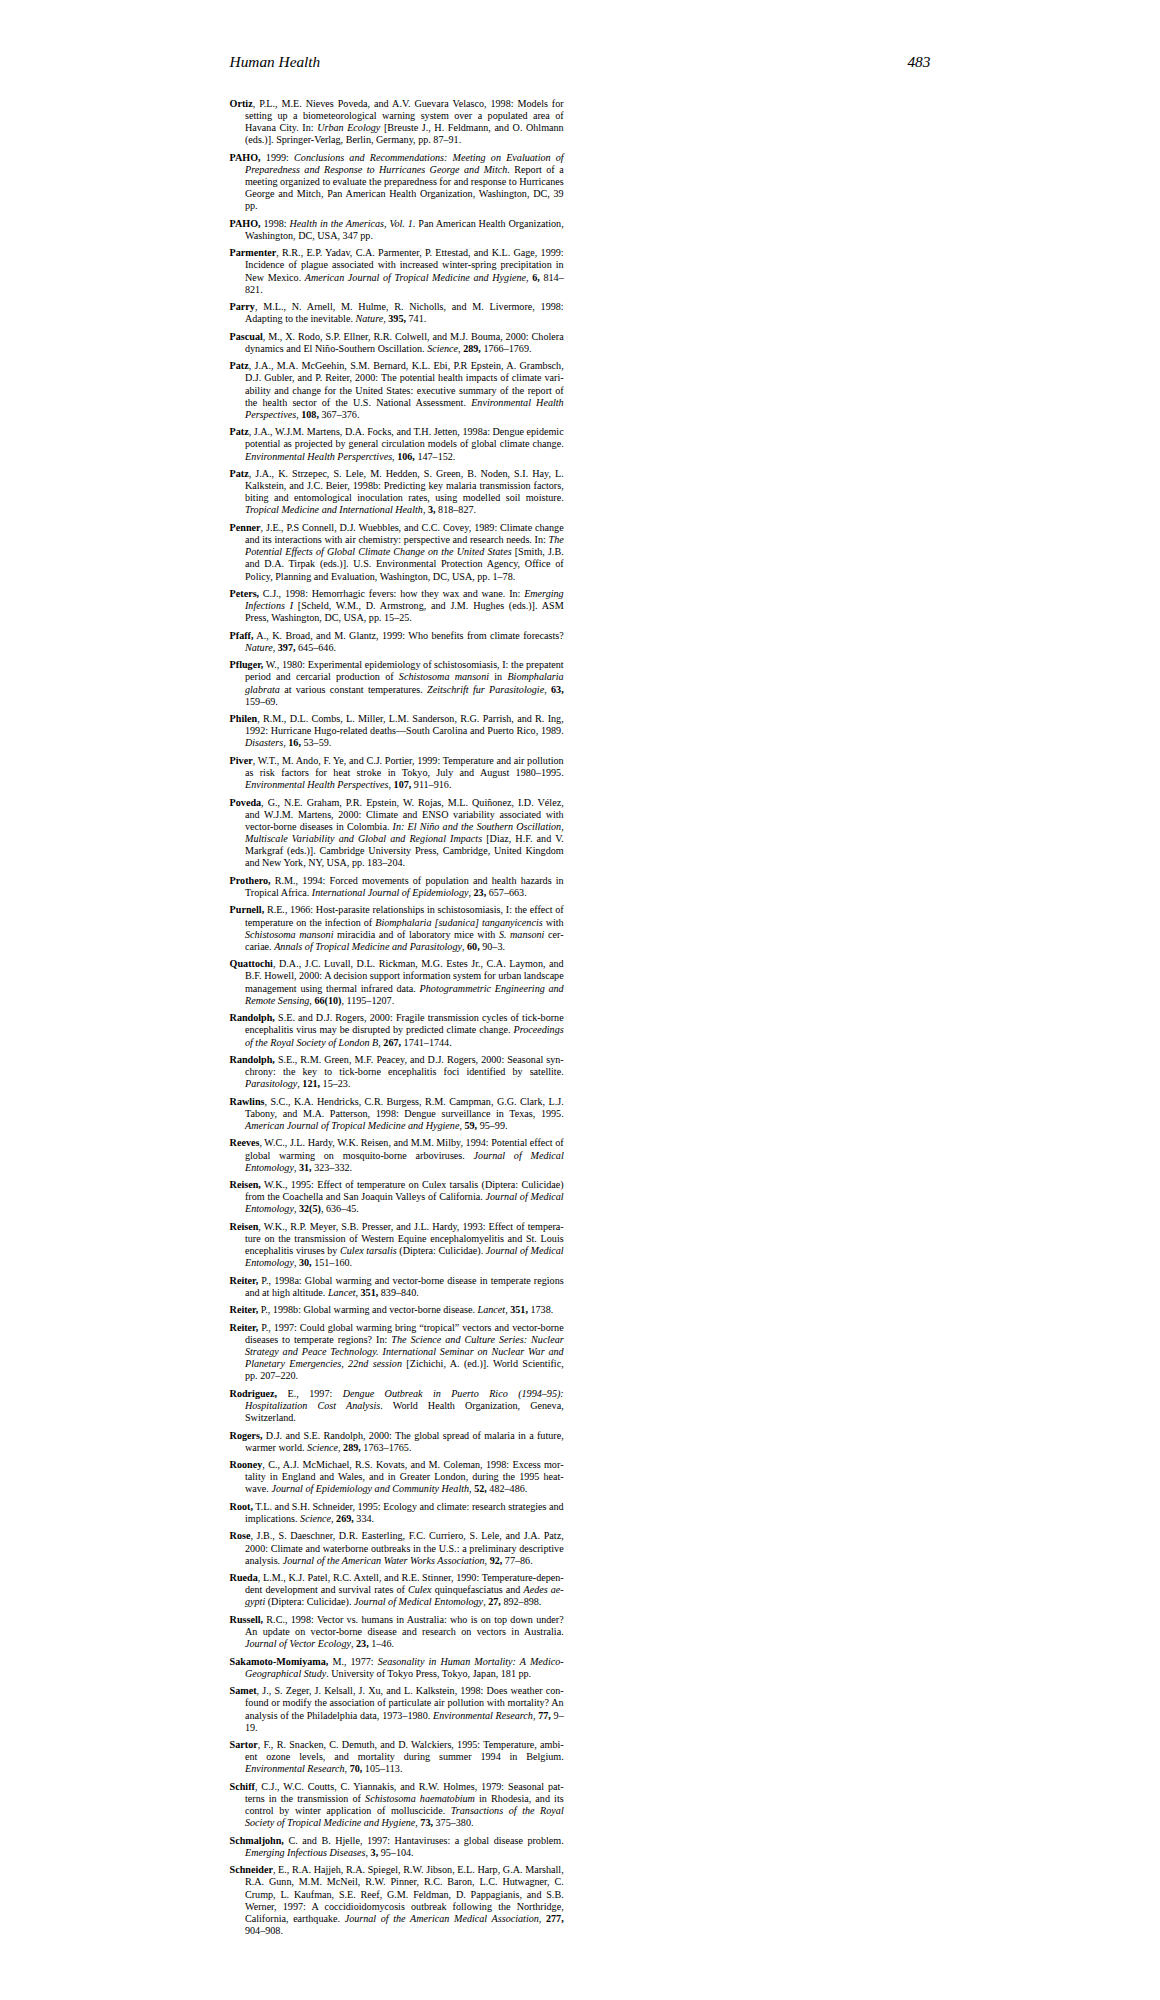Human Health 483
Ortiz, P.L., M.E. Nieves Poveda, and A.V. Guevara Velasco, 1998: Models for setting up a biometeorological warning system over a populated area of Havana City. In: Urban Ecology [Breuste J., H. Feldmann, and O. Ohlmann (eds.)]. Springer-Verlag, Berlin, Germany, pp. 87–91.
PAHO, 1999: Conclusions and Recommendations: Meeting on Evaluation of Preparedness and Response to Hurricanes George and Mitch. Report of a meeting organized to evaluate the preparedness for and response to Hurricanes George and Mitch, Pan American Health Organization, Washington, DC, 39 pp.
PAHO, 1998: Health in the Americas, Vol. 1. Pan American Health Organization, Washington, DC, USA, 347 pp.
Parmenter, R.R., E.P. Yadav, C.A. Parmenter, P. Ettestad, and K.L. Gage, 1999: Incidence of plague associated with increased winter-spring precipitation in New Mexico. American Journal of Tropical Medicine and Hygiene, 6, 814–821.
Parry, M.L., N. Arnell, M. Hulme, R. Nicholls, and M. Livermore, 1998: Adapting to the inevitable. Nature, 395, 741.
Pascual, M., X. Rodo, S.P. Ellner, R.R. Colwell, and M.J. Bouma, 2000: Cholera dynamics and El Niño-Southern Oscillation. Science, 289, 1766–1769.
Patz, J.A., M.A. McGeehin, S.M. Bernard, K.L. Ebi, P.R Epstein, A. Grambsch, D.J. Gubler, and P. Reiter, 2000: The potential health impacts of climate variability and change for the United States: executive summary of the report of the health sector of the U.S. National Assessment. Environmental Health Perspectives, 108, 367–376.
Patz, J.A., W.J.M. Martens, D.A. Focks, and T.H. Jetten, 1998a: Dengue epidemic potential as projected by general circulation models of global climate change. Environmental Health Persperctives, 106, 147–152.
Patz, J.A., K. Strzepec, S. Lele, M. Hedden, S. Green, B. Noden, S.I. Hay, L. Kalkstein, and J.C. Beier, 1998b: Predicting key malaria transmission factors, biting and entomological inoculation rates, using modelled soil moisture. Tropical Medicine and International Health, 3, 818–827.
Penner, J.E., P.S Connell, D.J. Wuebbles, and C.C. Covey, 1989: Climate change and its interactions with air chemistry: perspective and research needs. In: The Potential Effects of Global Climate Change on the United States [Smith, J.B. and D.A. Tirpak (eds.)]. U.S. Environmental Protection Agency, Office of Policy, Planning and Evaluation, Washington, DC, USA, pp. 1–78.
Peters, C.J., 1998: Hemorrhagic fevers: how they wax and wane. In: Emerging Infections I [Scheld, W.M., D. Armstrong, and J.M. Hughes (eds.)]. ASM Press, Washington, DC, USA, pp. 15–25.
Pfaff, A., K. Broad, and M. Glantz, 1999: Who benefits from climate forecasts? Nature, 397, 645–646.
Pfluger, W., 1980: Experimental epidemiology of schistosomiasis, I: the prepatent period and cercarial production of Schistosoma mansoni in Biomphalaria glabrata at various constant temperatures. Zeitschrift fur Parasitologie, 63, 159–69.
Philen, R.M., D.L. Combs, L. Miller, L.M. Sanderson, R.G. Parrish, and R. Ing, 1992: Hurricane Hugo-related deaths—South Carolina and Puerto Rico, 1989. Disasters, 16, 53–59.
Piver, W.T., M. Ando, F. Ye, and C.J. Portier, 1999: Temperature and air pollution as risk factors for heat stroke in Tokyo, July and August 1980–1995. Environmental Health Perspectives, 107, 911–916.
Poveda, G., N.E. Graham, P.R. Epstein, W. Rojas, M.L. Quiñonez, I.D. Vélez, and W.J.M. Martens, 2000: Climate and ENSO variability associated with vector-borne diseases in Colombia. In: El Niño and the Southern Oscillation, Multiscale Variability and Global and Regional Impacts [Diaz, H.F. and V. Markgraf (eds.)]. Cambridge University Press, Cambridge, United Kingdom and New York, NY, USA, pp. 183–204.
Prothero, R.M., 1994: Forced movements of population and health hazards in Tropical Africa. International Journal of Epidemiology, 23, 657–663.
Purnell, R.E., 1966: Host-parasite relationships in schistosomiasis, I: the effect of temperature on the infection of Biomphalaria [sudanica] tanganyicencis with Schistosoma mansoni miracidia and of laboratory mice with S. mansoni cercariae. Annals of Tropical Medicine and Parasitology, 60, 90–3.
Quattochi, D.A., J.C. Luvall, D.L. Rickman, M.G. Estes Jr., C.A. Laymon, and B.F. Howell, 2000: A decision support information system for urban landscape management using thermal infrared data. Photogrammetric Engineering and Remote Sensing, 66(10), 1195–1207.
Randolph, S.E. and D.J. Rogers, 2000: Fragile transmission cycles of tick-borne encephalitis virus may be disrupted by predicted climate change. Proceedings of the Royal Society of London B, 267, 1741–1744.
Randolph, S.E., R.M. Green, M.F. Peacey, and D.J. Rogers, 2000: Seasonal synchrony: the key to tick-borne encephalitis foci identified by satellite. Parasitology, 121, 15–23.
Rawlins, S.C., K.A. Hendricks, C.R. Burgess, R.M. Campman, G.G. Clark, L.J. Tabony, and M.A. Patterson, 1998: Dengue surveillance in Texas, 1995. American Journal of Tropical Medicine and Hygiene, 59, 95–99.
Reeves, W.C., J.L. Hardy, W.K. Reisen, and M.M. Milby, 1994: Potential effect of global warming on mosquito-borne arboviruses. Journal of Medical Entomology, 31, 323–332.
Reisen, W.K., 1995: Effect of temperature on Culex tarsalis (Diptera: Culicidae) from the Coachella and San Joaquin Valleys of California. Journal of Medical Entomology, 32(5), 636–45.
Reisen, W.K., R.P. Meyer, S.B. Presser, and J.L. Hardy, 1993: Effect of temperature on the transmission of Western Equine encephalomyelitis and St. Louis encephalitis viruses by Culex tarsalis (Diptera: Culicidae). Journal of Medical Entomology, 30, 151–160.
Reiter, P., 1998a: Global warming and vector-borne disease in temperate regions and at high altitude. Lancet, 351, 839–840.
Reiter, P., 1998b: Global warming and vector-borne disease. Lancet, 351, 1738.
Reiter, P., 1997: Could global warming bring “tropical” vectors and vector-borne diseases to temperate regions? In: The Science and Culture Series: Nuclear Strategy and Peace Technology. International Seminar on Nuclear War and Planetary Emergencies, 22nd session [Zichichi, A. (ed.)]. World Scientific, pp. 207–220.
Rodriguez, E., 1997: Dengue Outbreak in Puerto Rico (1994–95): Hospitalization Cost Analysis. World Health Organization, Geneva, Switzerland.
Rogers, D.J. and S.E. Randolph, 2000: The global spread of malaria in a future, warmer world. Science, 289, 1763–1765.
Rooney, C., A.J. McMichael, R.S. Kovats, and M. Coleman, 1998: Excess mortality in England and Wales, and in Greater London, during the 1995 heatwave. Journal of Epidemiology and Community Health, 52, 482–486.
Root, T.L. and S.H. Schneider, 1995: Ecology and climate: research strategies and implications. Science, 269, 334.
Rose, J.B., S. Daeschner, D.R. Easterling, F.C. Curriero, S. Lele, and J.A. Patz, 2000: Climate and waterborne outbreaks in the U.S.: a preliminary descriptive analysis. Journal of the American Water Works Association, 92, 77–86.
Rueda, L.M., K.J. Patel, R.C. Axtell, and R.E. Stinner, 1990: Temperature-dependent development and survival rates of Culex quinquefasciatus and Aedes aegypti (Diptera: Culicidae). Journal of Medical Entomology, 27, 892–898.
Russell, R.C., 1998: Vector vs. humans in Australia: who is on top down under? An update on vector-borne disease and research on vectors in Australia. Journal of Vector Ecology, 23, 1–46.
Sakamoto-Momiyama, M., 1977: Seasonality in Human Mortality: A Medico-Geographical Study. University of Tokyo Press, Tokyo, Japan, 181 pp.
Samet, J., S. Zeger, J. Kelsall, J. Xu, and L. Kalkstein, 1998: Does weather confound or modify the association of particulate air pollution with mortality? An analysis of the Philadelphia data, 1973–1980. Environmental Research, 77, 9–19.
Sartor, F., R. Snacken, C. Demuth, and D. Walckiers, 1995: Temperature, ambient ozone levels, and mortality during summer 1994 in Belgium. Environmental Research, 70, 105–113.
Schiff, C.J., W.C. Coutts, C. Yiannakis, and R.W. Holmes, 1979: Seasonal patterns in the transmission of Schistosoma haematobium in Rhodesia, and its control by winter application of molluscicide. Transactions of the Royal Society of Tropical Medicine and Hygiene, 73, 375–380.
Schmaljohn, C. and B. Hjelle, 1997: Hantaviruses: a global disease problem. Emerging Infectious Diseases, 3, 95–104.
Schneider, E., R.A. Hajjeh, R.A. Spiegel, R.W. Jibson, E.L. Harp, G.A. Marshall, R.A. Gunn, M.M. McNeil, R.W. Pinner, R.C. Baron, L.C. Hutwagner, C. Crump, L. Kaufman, S.E. Reef, G.M. Feldman, D. Pappagianis, and S.B. Werner, 1997: A coccidioidomycosis outbreak following the Northridge, California, earthquake. Journal of the American Medical Association, 277, 904–908.